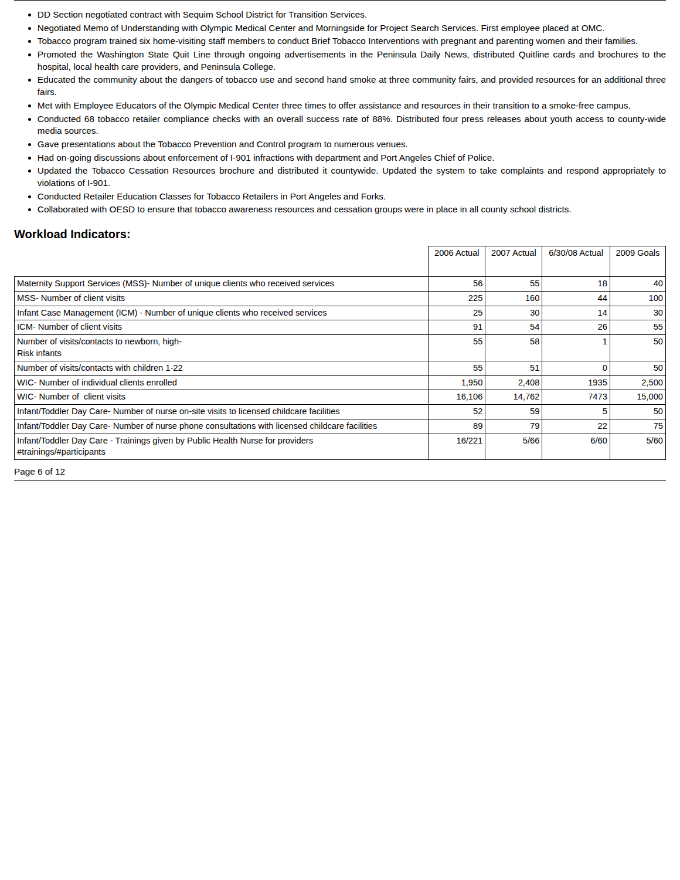DD Section negotiated contract with Sequim School District for Transition Services.
Negotiated Memo of Understanding with Olympic Medical Center and Morningside for Project Search Services. First employee placed at OMC.
Tobacco program trained six home-visiting staff members to conduct Brief Tobacco Interventions with pregnant and parenting women and their families.
Promoted the Washington State Quit Line through ongoing advertisements in the Peninsula Daily News, distributed Quitline cards and brochures to the hospital, local health care providers, and Peninsula College.
Educated the community about the dangers of tobacco use and second hand smoke at three community fairs, and provided resources for an additional three fairs.
Met with Employee Educators of the Olympic Medical Center three times to offer assistance and resources in their transition to a smoke-free campus.
Conducted 68 tobacco retailer compliance checks with an overall success rate of 88%. Distributed four press releases about youth access to county-wide media sources.
Gave presentations about the Tobacco Prevention and Control program to numerous venues.
Had on-going discussions about enforcement of I-901 infractions with department and Port Angeles Chief of Police.
Updated the Tobacco Cessation Resources brochure and distributed it countywide. Updated the system to take complaints and respond appropriately to violations of I-901.
Conducted Retailer Education Classes for Tobacco Retailers in Port Angeles and Forks.
Collaborated with OESD to ensure that tobacco awareness resources and cessation groups were in place in all county school districts.
Workload Indicators:
| | 2006 Actual | 2007 Actual | 6/30/08 Actual | 2009 Goals |
| --- | --- | --- | --- | --- |
| Maternity Support Services (MSS)- Number of unique clients who received services | 56 | 55 | 18 | 40 |
| MSS- Number of client visits | 225 | 160 | 44 | 100 |
| Infant Case Management (ICM) - Number of unique clients who received services | 25 | 30 | 14 | 30 |
| ICM- Number of client visits | 91 | 54 | 26 | 55 |
| Number of visits/contacts to newborn, high- Risk infants | 55 | 58 | 1 | 50 |
| Number of visits/contacts with children 1-22 | 55 | 51 | 0 | 50 |
| WIC- Number of individual clients enrolled | 1,950 | 2,408 | 1935 | 2,500 |
| WIC- Number of client visits | 16,106 | 14,762 | 7473 | 15,000 |
| Infant/Toddler Day Care- Number of nurse on-site visits to licensed childcare facilities | 52 | 59 | 5 | 50 |
| Infant/Toddler Day Care- Number of nurse phone consultations with licensed childcare facilities | 89 | 79 | 22 | 75 |
| Infant/Toddler Day Care - Trainings given by Public Health Nurse for providers #trainings/#participants | 16/221 | 5/66 | 6/60 | 5/60 |
Page 6 of 12